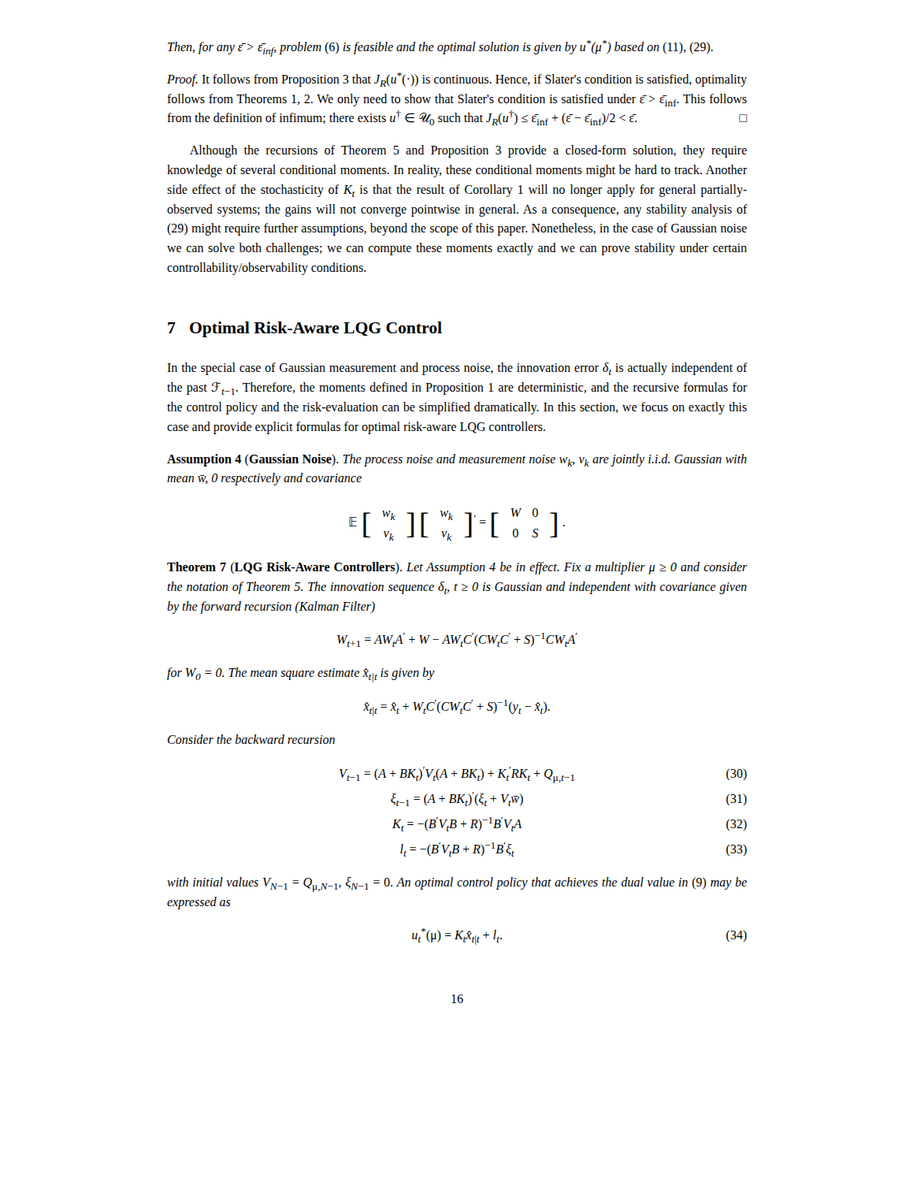Then, for any ε̄ > ε̄inf, problem (6) is feasible and the optimal solution is given by u*(μ*) based on (11), (29).
Proof. It follows from Proposition 3 that JR(u*(·)) is continuous. Hence, if Slater's condition is satisfied, optimality follows from Theorems 1, 2. We only need to show that Slater's condition is satisfied under ε̄ > ε̄inf. This follows from the definition of infimum; there exists u† ∈ 𝒰0 such that JR(u†) ≤ ε̄inf + (ε̄ − ε̄inf)/2 < ε̄. □
Although the recursions of Theorem 5 and Proposition 3 provide a closed-form solution, they require knowledge of several conditional moments. In reality, these conditional moments might be hard to track. Another side effect of the stochasticity of Kt is that the result of Corollary 1 will no longer apply for general partially-observed systems; the gains will not converge pointwise in general. As a consequence, any stability analysis of (29) might require further assumptions, beyond the scope of this paper. Nonetheless, in the case of Gaussian noise we can solve both challenges; we can compute these moments exactly and we can prove stability under certain controllability/observability conditions.
7 Optimal Risk-Aware LQG Control
In the special case of Gaussian measurement and process noise, the innovation error δt is actually independent of the past ℱt−1. Therefore, the moments defined in Proposition 1 are deterministic, and the recursive formulas for the control policy and the risk-evaluation can be simplified dramatically. In this section, we focus on exactly this case and provide explicit formulas for optimal risk-aware LQG controllers.
Assumption 4 (Gaussian Noise). The process noise and measurement noise wk, vk are jointly i.i.d. Gaussian with mean w̄, 0 respectively and covariance
𝔼 [
| w k |
| v k |
] [
| w k |
| v k |
]′ = [
| W | 0 |
| 0 | S |
] .
Theorem 7 (LQG Risk-Aware Controllers). Let Assumption 4 be in effect. Fix a multiplier μ ≥ 0 and consider the notation of Theorem 5. The innovation sequence δt, t ≥ 0 is Gaussian and independent with covariance given by the forward recursion (Kalman Filter)
Wt+1 = AWtA′ + W − AWtC′(CWtC′ + S)−1CWtA′
for W0 = 0. The mean square estimate x̂t|t is given by
x̂t|t = x̂t + WtC′(CWtC′ + S)−1(yt − x̂t).
Consider the backward recursion
Vt−1 = (A + BKt)′Vt(A + BKt) + Kt′RKt + Qμ,t−1 (30) ξt−1 = (A + BKt)′(ξt + Vtw̄) (31) Kt = −(B′VtB + R)−1B′VtA (32) lt = −(B′VtB + R)−1B′ξt (33)
with initial values VN−1 = Qμ,N−1, ξN−1 = 0. An optimal control policy that achieves the dual value in (9) may be expressed as
ut*(μ) = Ktx̂t|t + lt. (34)
16